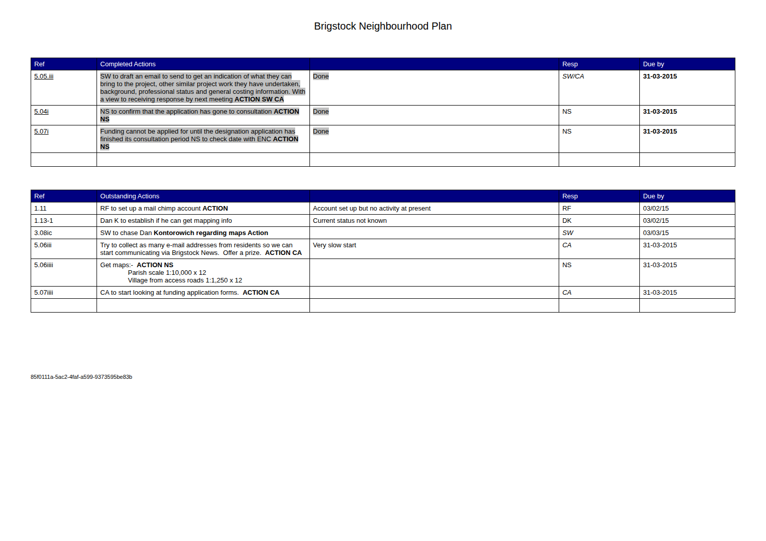Brigstock Neighbourhood Plan
| Ref | Completed Actions | | Resp | Due by |
| --- | --- | --- | --- | --- |
| 5.05.iii | SW to draft an email to send to get an indication of what they can bring to the project, other similar project work they have undertaken, background, professional status and general costing information. With a view to receiving response by next meeting ACTION SW CA | Done | SW/CA | 31-03-2015 |
| 5.04i | NS to confirm that the application has gone to consultation ACTION NS | Done | NS | 31-03-2015 |
| 5.07i | Funding cannot be applied for until the designation application has finished its consultation period NS to check date with ENC ACTION NS | Done | NS | 31-03-2015 |
| Ref | Outstanding Actions | | Resp | Due by |
| --- | --- | --- | --- | --- |
| 1.11 | RF to set up a mail chimp account ACTION | Account set up but no activity at present | RF | 03/02/15 |
| 1.13-1 | Dan K to establish if he can get mapping info | Current status not known | DK | 03/02/15 |
| 3.08ic | SW to chase Dan Kontorowich regarding maps Action | | SW | 03/03/15 |
| 5.06iii | Try to collect as many e-mail addresses from residents so we can start communicating via Brigstock News. Offer a prize. ACTION CA | Very slow start | CA | 31-03-2015 |
| 5.06iiii | Get maps:- ACTION NS Parish scale 1:10,000 x 12 Village from access roads 1:1,250 x 12 | | NS | 31-03-2015 |
| 5.07iiii | CA to start looking at funding application forms. ACTION CA | | CA | 31-03-2015 |
85f0111a-5ac2-4faf-a599-9373595be83b